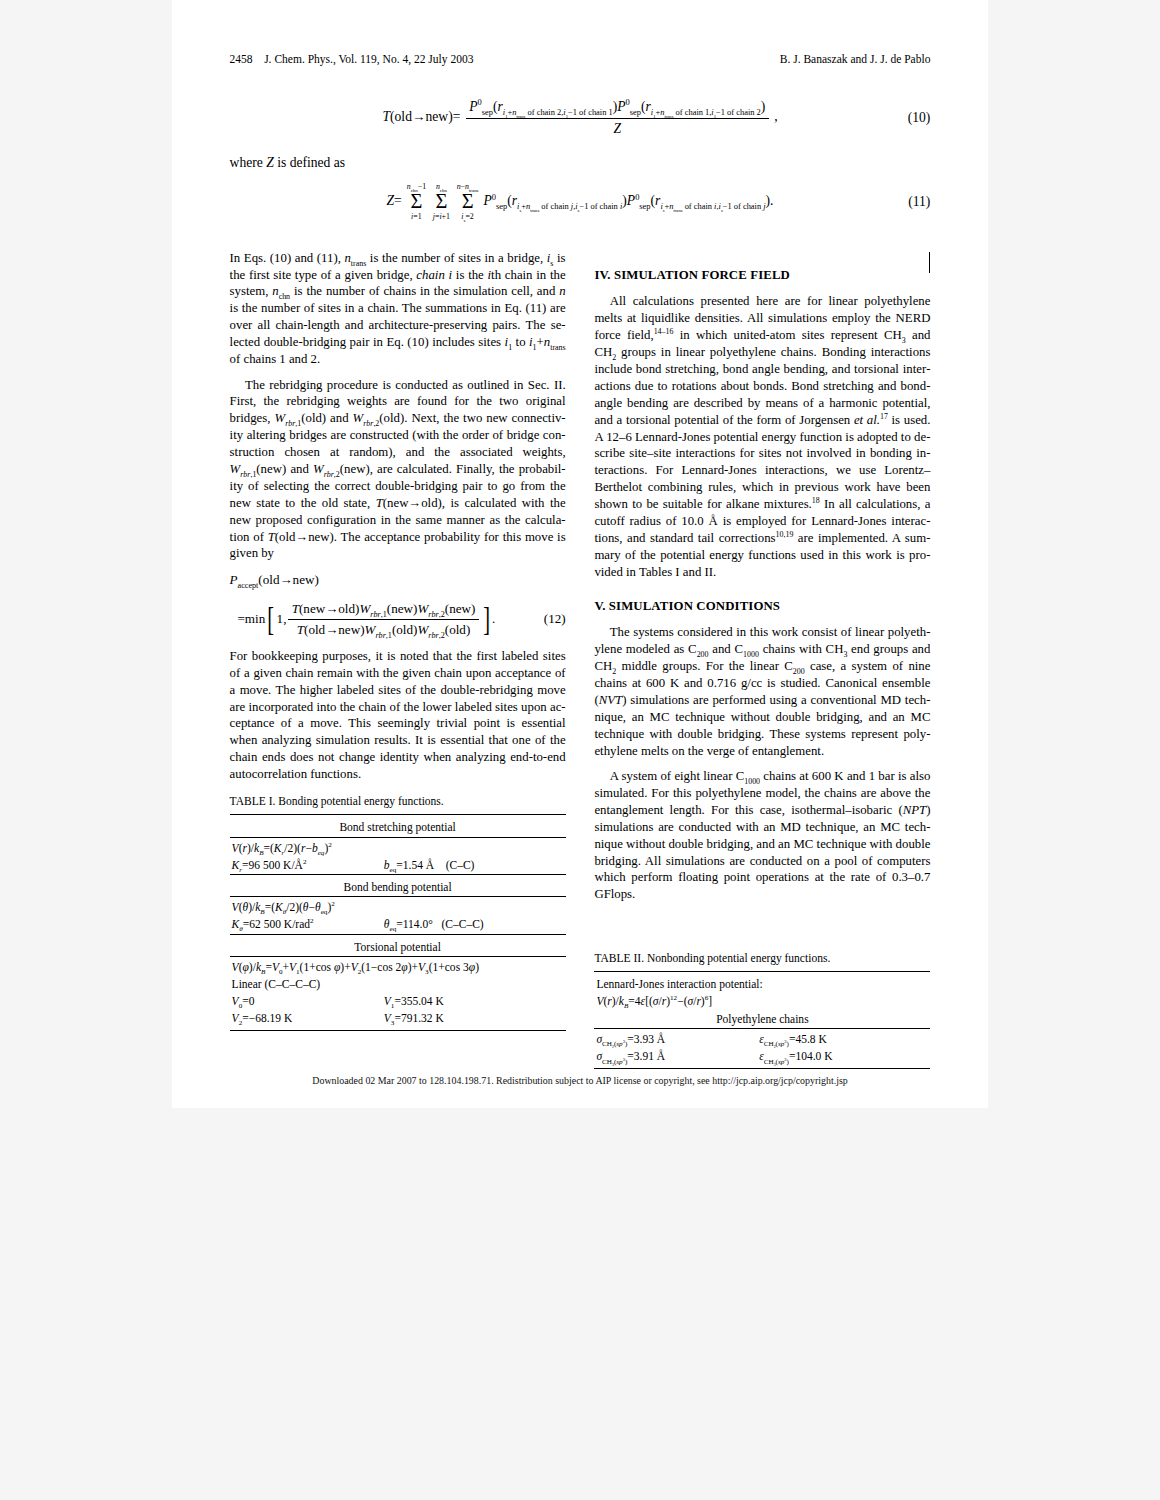2458 J. Chem. Phys., Vol. 119, No. 4, 22 July 2003
B. J. Banaszak and J. J. de Pablo
T(old→new)= P0sep(ri1+ntrans of chain 2,i1−1 of chain 1)P0sep(ri1+ntrans of chain 1,i1−1 of chain 2) Z ,
(10)
where Z is defined as
Z= nchn−1 Σ i=1 nchn Σ j=i+1 n−ntrans Σ is=2 P0sep(ris+ntrans of chain j,is−1 of chain i)P0sep(ris+ntrans of chain i,is−1 of chain j).
(11)
In Eqs. (10) and (11), ntrans is the number of sites in a bridge, is is the first site type of a given bridge, chain i is the ith chain in the system, nchn is the number of chains in the simulation cell, and n is the number of sites in a chain. The summations in Eq. (11) are over all chain-length and architecture-preserving pairs. The selected double-bridging pair in Eq. (10) includes sites i1 to i1+ntrans of chains 1 and 2.
The rebridging procedure is conducted as outlined in Sec. II. First, the rebridging weights are found for the two original bridges, Wrbr,1(old) and Wrbr,2(old). Next, the two new connectivity altering bridges are constructed (with the order of bridge construction chosen at random), and the associated weights, Wrbr,1(new) and Wrbr,2(new), are calculated. Finally, the probability of selecting the correct double-bridging pair to go from the new state to the old state, T(new→old), is calculated with the new proposed configuration in the same manner as the calculation of T(old→new). The acceptance probability for this move is given by
Paccept(old→new)
=min [ 1, T(new→old)Wrbr,1(new)Wrbr,2(new) T(old→new)Wrbr,1(old)Wrbr,2(old) ] . (12)
For bookkeeping purposes, it is noted that the first labeled sites of a given chain remain with the given chain upon acceptance of a move. The higher labeled sites of the double-rebridging move are incorporated into the chain of the lower labeled sites upon acceptance of a move. This seemingly trivial point is essential when analyzing simulation results. It is essential that one of the chain ends does not change identity when analyzing end-to-end autocorrelation functions.
TABLE I. Bonding potential energy functions.
| Bond stretching potential |
| V ( r )/ k B =( K r /2)( r − b eq ) 2 |
| K r =96 500 K/Å 2 | b eq =1.54 Å (C–C) |
| Bond bending potential |
| V ( θ )/ k B =( K θ /2)( θ − θ eq ) 2 |
| K θ =62 500 K/rad 2 | θ eq =114.0° (C–C–C) |
| Torsional potential |
| V ( φ )/ k B = V 0 + V 1 (1+cos φ )+ V 2 (1−cos 2 φ )+ V 3 (1+cos 3 φ ) |
| Linear (C–C–C–C) |
| V 0 =0 | V 1 =355.04 K |
| V 2 =−68.19 K | V 3 =791.32 K |
IV. Simulation force field
All calculations presented here are for linear polyethylene melts at liquidlike densities. All simulations employ the NERD force field,14–16 in which united-atom sites represent CH3 and CH2 groups in linear polyethylene chains. Bonding interactions include bond stretching, bond angle bending, and torsional interactions due to rotations about bonds. Bond stretching and bond-angle bending are described by means of a harmonic potential, and a torsional potential of the form of Jorgensen et al.17 is used. A 12–6 Lennard-Jones potential energy function is adopted to describe site–site interactions for sites not involved in bonding interactions. For Lennard-Jones interactions, we use Lorentz–Berthelot combining rules, which in previous work have been shown to be suitable for alkane mixtures.18 In all calculations, a cutoff radius of 10.0 Å is employed for Lennard-Jones interactions, and standard tail corrections10,19 are implemented. A summary of the potential energy functions used in this work is provided in Tables I and II.
V. Simulation conditions
The systems considered in this work consist of linear polyethylene modeled as C200 and C1000 chains with CH3 end groups and CH2 middle groups. For the linear C200 case, a system of nine chains at 600 K and 0.716 g/cc is studied. Canonical ensemble (NVT) simulations are performed using a conventional MD technique, an MC technique without double bridging, and an MC technique with double bridging. These systems represent polyethylene melts on the verge of entanglement.
A system of eight linear C1000 chains at 600 K and 1 bar is also simulated. For this polyethylene model, the chains are above the entanglement length. For this case, isothermal–isobaric (NPT) simulations are conducted with an MD technique, an MC technique without double bridging, and an MC technique with double bridging. All simulations are conducted on a pool of computers which perform floating point operations at the rate of 0.3–0.7 GFlops.
TABLE II. Nonbonding potential energy functions.
| Lennard-Jones interaction potential: |
| V ( r )/ k B =4 ε [( σ / r ) 12 −( σ / r ) 6 ] |
| Polyethylene chains |
| σ CH 2 ( sp 3 ) =3.93 Å | ε CH 2 ( sp 3 ) =45.8 K |
| σ CH 3 ( sp 3 ) =3.91 Å | ε CH 3 ( sp 3 ) =104.0 K |
Downloaded 02 Mar 2007 to 128.104.198.71. Redistribution subject to AIP license or copyright, see http://jcp.aip.org/jcp/copyright.jsp